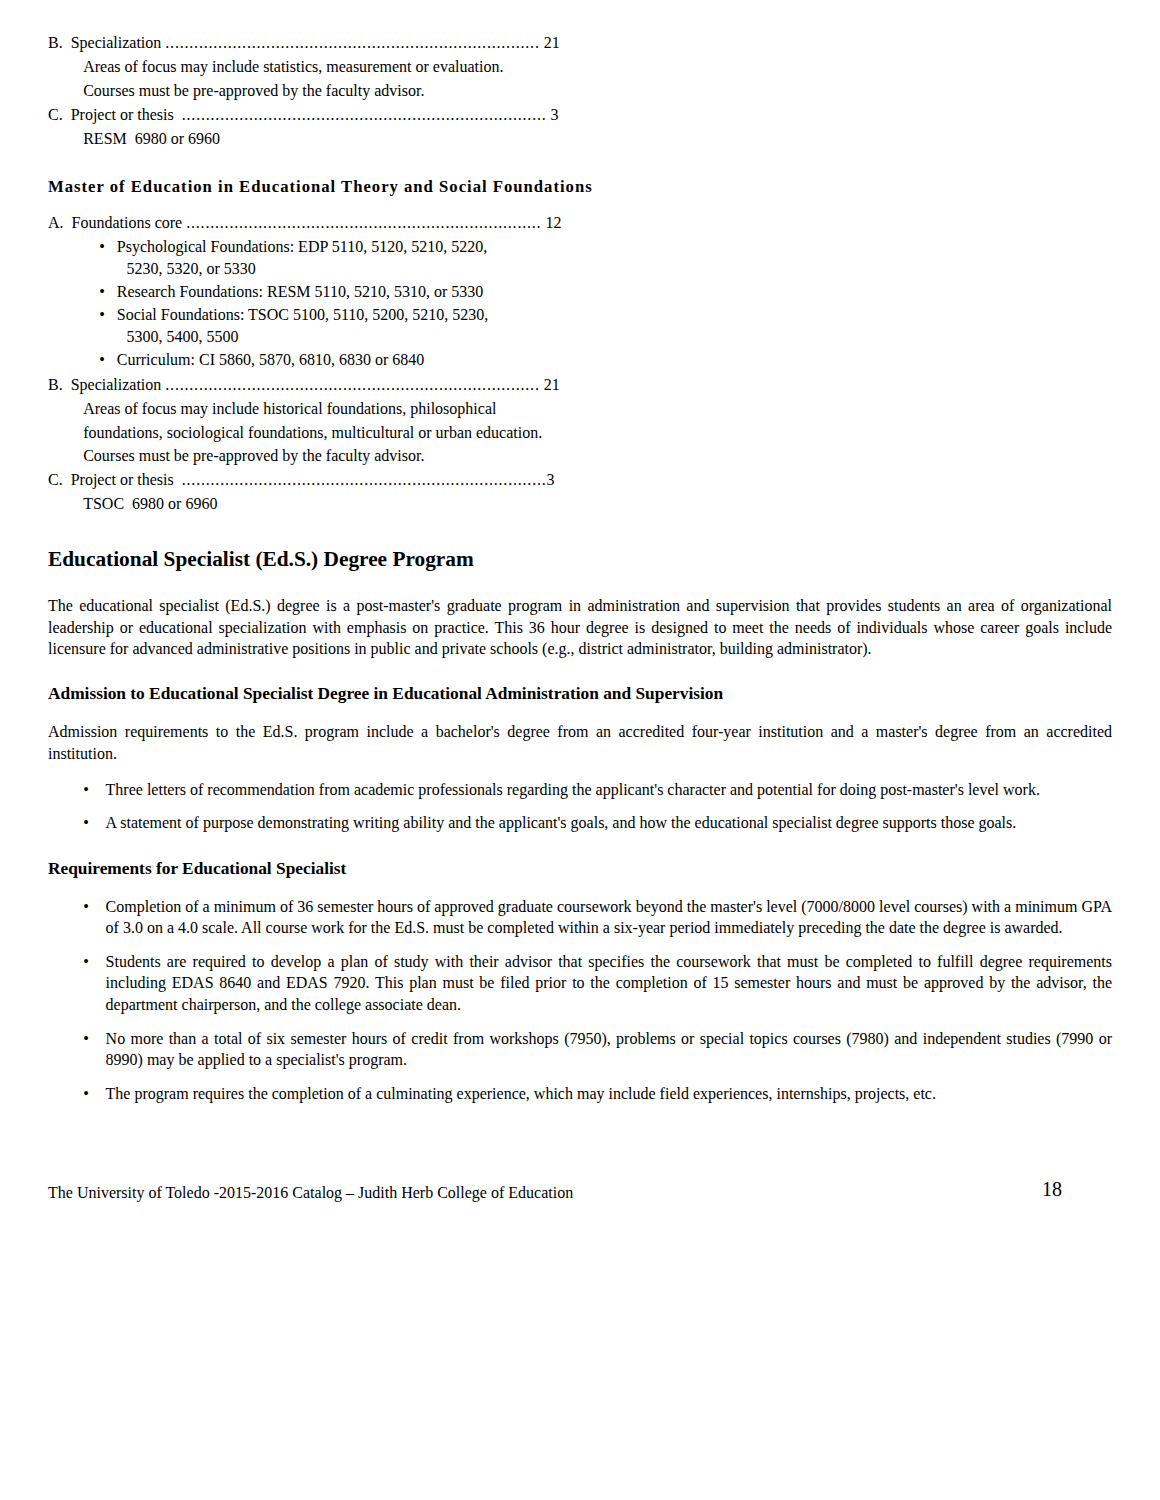B. Specialization .............................................................................. 21
Areas of focus may include statistics, measurement or evaluation.
Courses must be pre-approved by the faculty advisor.
C. Project or thesis ............................................................................ 3
RESM 6980 or 6960
Master of Education in Educational Theory and Social Foundations
A. Foundations core .......................................................................... 12
Psychological Foundations: EDP 5110, 5120, 5210, 5220,5230, 5320, or 5330
Research Foundations: RESM 5110, 5210, 5310, or 5330
Social Foundations: TSOC 5100, 5110, 5200, 5210, 5230,5300, 5400, 5500
Curriculum: CI 5860, 5870, 6810, 6830 or 6840
B. Specialization .............................................................................. 21
Areas of focus may include historical foundations, philosophical
foundations, sociological foundations, multicultural or urban education.
Courses must be pre-approved by the faculty advisor.
C. Project or thesis ............................................................................ 3
TSOC 6980 or 6960
Educational Specialist (Ed.S.) Degree Program
The educational specialist (Ed.S.) degree is a post-master's graduate program in administration and supervision that provides students an area of organizational leadership or educational specialization with emphasis on practice. This 36 hour degree is designed to meet the needs of individuals whose career goals include licensure for advanced administrative positions in public and private schools (e.g., district administrator, building administrator).
Admission to Educational Specialist Degree in Educational Administration and Supervision
Admission requirements to the Ed.S. program include a bachelor's degree from an accredited four-year institution and a master's degree from an accredited institution.
Three letters of recommendation from academic professionals regarding the applicant's character and potential for doing post-master's level work.
A statement of purpose demonstrating writing ability and the applicant's goals, and how the educational specialist degree supports those goals.
Requirements for Educational Specialist
Completion of a minimum of 36 semester hours of approved graduate coursework beyond the master's level (7000/8000 level courses) with a minimum GPA of 3.0 on a 4.0 scale. All course work for the Ed.S. must be completed within a six-year period immediately preceding the date the degree is awarded.
Students are required to develop a plan of study with their advisor that specifies the coursework that must be completed to fulfill degree requirements including EDAS 8640 and EDAS 7920. This plan must be filed prior to the completion of 15 semester hours and must be approved by the advisor, the department chairperson, and the college associate dean.
No more than a total of six semester hours of credit from workshops (7950), problems or special topics courses (7980) and independent studies (7990 or 8990) may be applied to a specialist's program.
The program requires the completion of a culminating experience, which may include field experiences, internships, projects, etc.
The University of Toledo -2015-2016 Catalog – Judith Herb College of Education
18